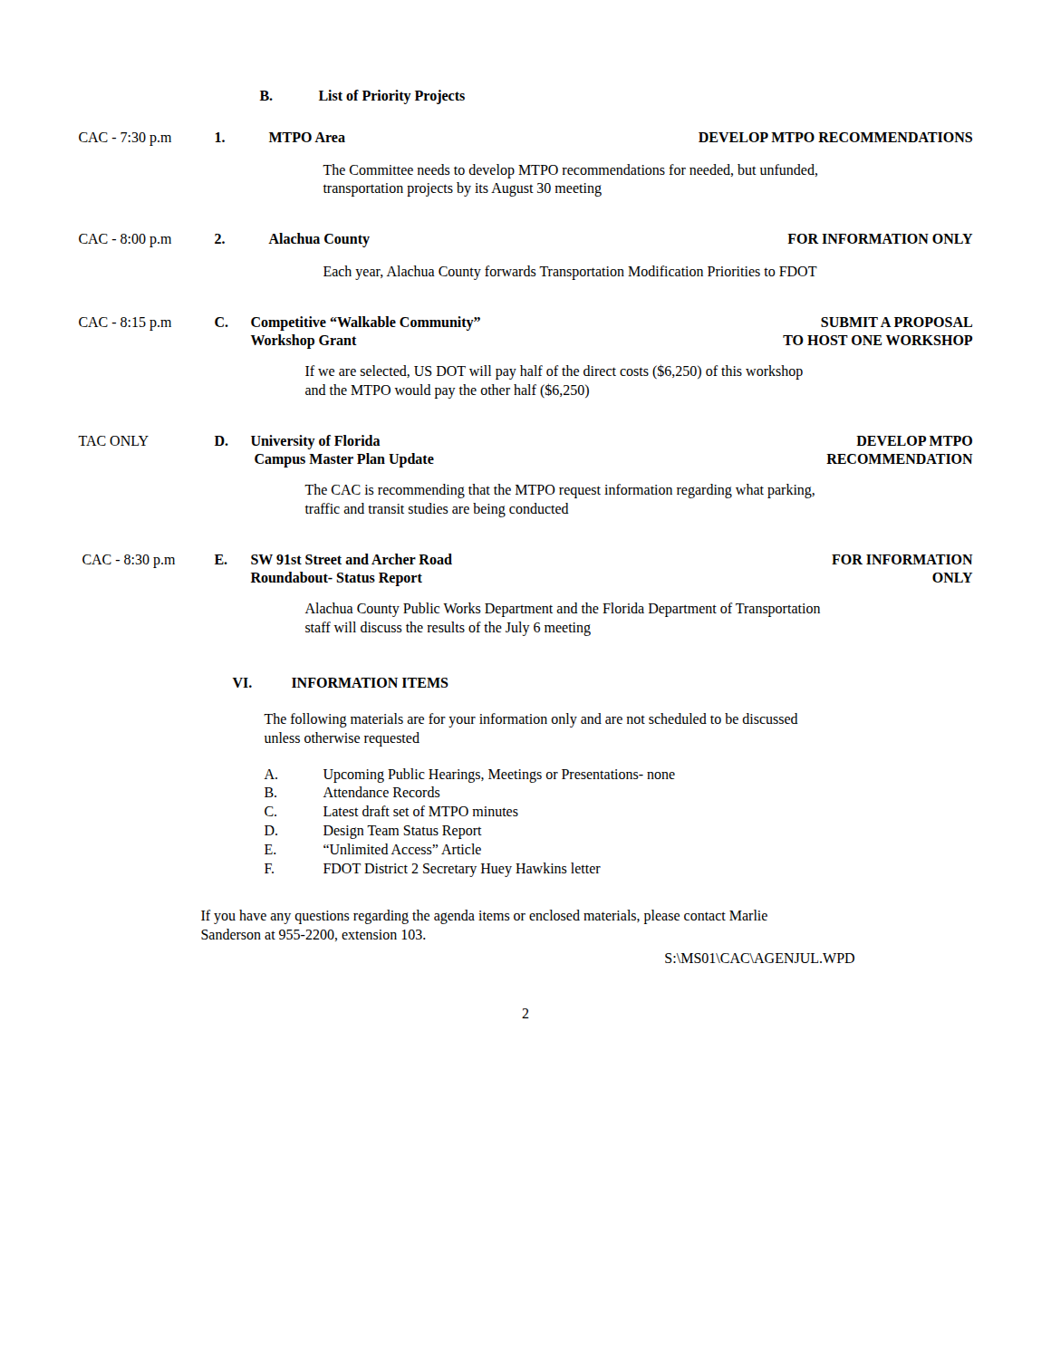B. List of Priority Projects
CAC - 7:30 p.m
1.
MTPO Area
DEVELOP MTPO RECOMMENDATIONS
The Committee needs to develop MTPO recommendations for needed, but unfunded,
transportation projects by its August 30 meeting
CAC - 8:00 p.m
2.
Alachua County
FOR INFORMATION ONLY
Each year, Alachua County forwards Transportation Modification Priorities to FDOT
CAC - 8:15 p.m
C.
Competitive “Walkable Community”
Workshop Grant
SUBMIT A PROPOSAL
TO HOST ONE WORKSHOP
If we are selected, US DOT will pay half of the direct costs ($6,250) of this workshop
and the MTPO would pay the other half ($6,250)
TAC ONLY
D.
University of Florida
Campus Master Plan Update
DEVELOP MTPO
RECOMMENDATION
The CAC is recommending that the MTPO request information regarding what parking,
traffic and transit studies are being conducted
CAC - 8:30 p.m
E.
SW 91st Street and Archer Road
Roundabout- Status Report
FOR INFORMATION
ONLY
Alachua County Public Works Department and the Florida Department of Transportation
staff will discuss the results of the July 6 meeting
VI. INFORMATION ITEMS
The following materials are for your information only and are not scheduled to be discussed
unless otherwise requested
A. Upcoming Public Hearings, Meetings or Presentations- none
B. Attendance Records
C. Latest draft set of MTPO minutes
D. Design Team Status Report
E.“Unlimited Access” Article
F. FDOT District 2 Secretary Huey Hawkins letter
If you have any questions regarding the agenda items or enclosed materials, please contact Marlie
Sanderson at 955-2200, extension 103.
S:\MS01\CAC\AGENJUL.WPD
2